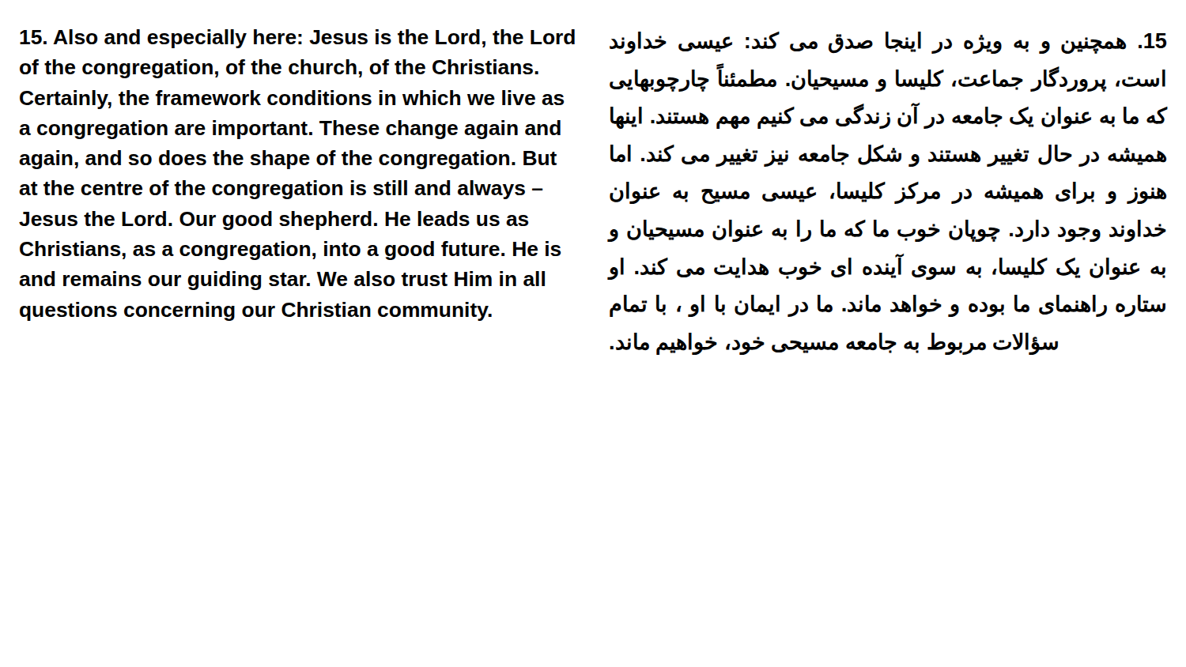15. Also and especially here: Jesus is the Lord, the Lord of the congregation, of the church, of the Christians. Certainly, the framework conditions in which we live as a congregation are important. These change again and again, and so does the shape of the congregation. But at the centre of the congregation is still and always – Jesus the Lord. Our good shepherd. He leads us as Christians, as a congregation, into a good future. He is and remains our guiding star. We also trust Him in all questions concerning our Christian community.
15. همچنین و به ویژه در اینجا صدق می کند: عیسی خداوند است، پروردگار جماعت، کلیسا و مسیحیان. مطمئناً چارچوبهایی که ما به عنوان یک جامعه در آن زندگی می کنیم مهم هستند. اینها همیشه در حال تغییر هستند و شکل جامعه نیز تغییر می کند. اما هنوز و برای همیشه در مرکز کلیسا، عیسی مسیح به عنوان خداوند وجود دارد. چوپان خوب ما که ما را به عنوان مسیحیان و به عنوان یک کلیسا، به سوی آینده ای خوب هدایت می کند. او ستاره راهنمای ما بوده و خواهد ماند. ما در ایمان با او ، با تمام سؤالات مربوط به جامعه مسیحی خود، خواهیم ماند.